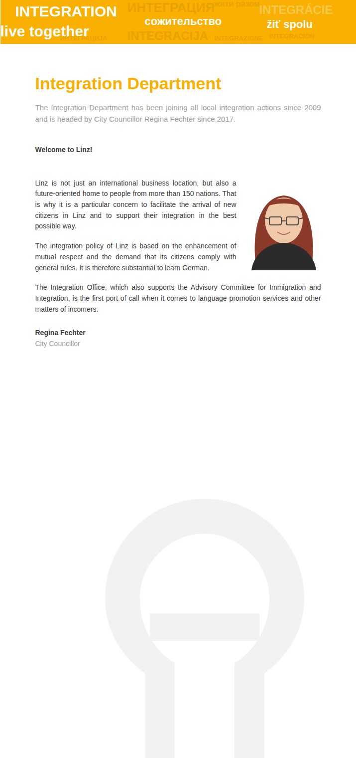INTEGRATION live together ИНТЕГРАЦИЯ сожительство INTEGRACIJA жити разом INTEGRÁCIE žiť spolu INTEGRACIÓN ИНТЕГРАЦИЈА INTEGRAZIONE
Integration Department
The Integration Department has been joining all local integration actions since 2009 and is headed by City Councillor Regina Fechter since 2017.
Welcome to Linz!
Linz is not just an international business location, but also a future-oriented home to people from more than 150 nations. That is why it is a particular concern to facilitate the arrival of new citizens in Linz and to support their integration in the best possible way.
The integration policy of Linz is based on the enhancement of mutual respect and the demand that its citizens comply with general rules. It is therefore substantial to learn German.
The Integration Office, which also supports the Advisory Committee for Immigration and Integration, is the first port of call when it comes to language promotion services and other matters of incomers.
Regina Fechter
City Councillor